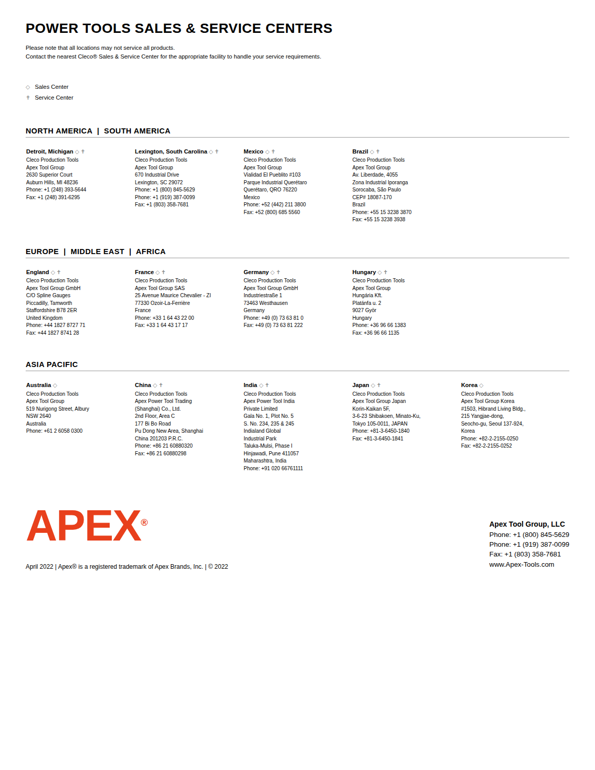POWER TOOLS SALES & SERVICE CENTERS
Please note that all locations may not service all products.
Contact the nearest Cleco® Sales & Service Center for the appropriate facility to handle your service requirements.
◇Sales Center
✝Service Center
NORTH AMERICA | SOUTH AMERICA
| Detroit, Michigan ◇ ✝ Cleco Production Tools Apex Tool Group 2630 Superior Court Auburn Hills, MI 48236 Phone: +1 (248) 393-5644 Fax: +1 (248) 391-6295 | Lexington, South Carolina ◇ ✝ Cleco Production Tools Apex Tool Group 670 Industrial Drive Lexington, SC 29072 Phone: +1 (800) 845-5629 Phone: +1 (919) 387-0099 Fax: +1 (803) 358-7681 | Mexico ◇ ✝ Cleco Production Tools Apex Tool Group Vialidad El Pueblito #103 Parque Industrial Querétaro Querétaro, QRO 76220 Mexico Phone: +52 (442) 211 3800 Fax: +52 (800) 685 5560 | Brazil ◇ ✝ Cleco Production Tools Apex Tool Group Av. Liberdade, 4055 Zona Industrial Iporanga Sorocaba, São Paulo CEP# 18087-170 Brazil Phone: +55 15 3238 3870 Fax: +55 15 3238 3938 | |
EUROPE | MIDDLE EAST | AFRICA
| England ◇ ✝ Cleco Production Tools Apex Tool Group GmbH C/O Spline Gauges Piccadilly, Tamworth Staffordshire B78 2ER United Kingdom Phone: +44 1827 8727 71 Fax: +44 1827 8741 28 | France ◇ ✝ Cleco Production Tools Apex Tool Group SAS 25 Avenue Maurice Chevalier - ZI 77330 Ozoir-La-Ferrière France Phone: +33 1 64 43 22 00 Fax: +33 1 64 43 17 17 | Germany ◇ ✝ Cleco Production Tools Apex Tool Group GmbH Industriestraße 1 73463 Westhausen Germany Phone: +49 (0) 73 63 81 0 Fax: +49 (0) 73 63 81 222 | Hungary ◇ ✝ Cleco Production Tools Apex Tool Group Hungária Kft. Platánfa u. 2 9027 Györ Hungary Phone: +36 96 66 1383 Fax: +36 96 66 1135 | |
ASIA PACIFIC
| Australia ◇ Cleco Production Tools Apex Tool Group 519 Nurigong Street, Albury NSW 2640 Australia Phone: +61 2 6058 0300 | China ◇ ✝ Cleco Production Tools Apex Power Tool Trading (Shanghai) Co., Ltd. 2nd Floor, Area C 177 Bi Bo Road Pu Dong New Area, Shanghai China 201203 P.R.C. Phone: +86 21 60880320 Fax: +86 21 60880298 | India ◇ ✝ Cleco Production Tools Apex Power Tool India Private Limited Gala No. 1, Plot No. 5 S. No. 234, 235 & 245 Indialand Global Industrial Park Taluka-Mulsi, Phase I Hinjawadi, Pune 411057 Maharashtra, India Phone: +91 020 66761111 | Japan ◇ ✝ Cleco Production Tools Apex Tool Group Japan Korin-Kaikan 5F, 3-6-23 Shibakoen, Minato-Ku, Tokyo 105-0011, JAPAN Phone: +81-3-6450-1840 Fax: +81-3-6450-1841 | Korea ◇ Cleco Production Tools Apex Tool Group Korea #1503, Hibrand Living Bldg., 215 Yangjae-dong, Seocho-gu, Seoul 137-924, Korea Phone: +82-2-2155-0250 Fax: +82-2-2155-0252 |
APEX®
Apex Tool Group, LLC
Phone: +1 (800) 845-5629
Phone: +1 (919) 387-0099
Fax: +1 (803) 358-7681
www.Apex-Tools.com
April 2022 | Apex® is a registered trademark of Apex Brands, Inc. | © 2022